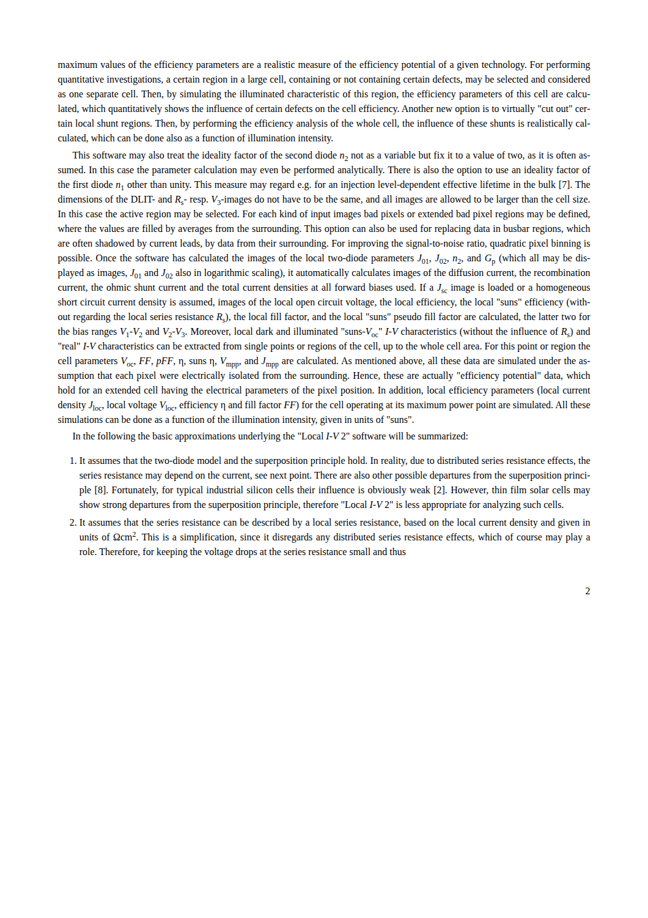maximum values of the efficiency parameters are a realistic measure of the efficiency potential of a given technology. For performing quantitative investigations, a certain region in a large cell, containing or not containing certain defects, may be selected and considered as one separate cell. Then, by simulating the illuminated characteristic of this region, the efficiency parameters of this cell are calculated, which quantitatively shows the influence of certain defects on the cell efficiency. Another new option is to virtually "cut out" certain local shunt regions. Then, by performing the efficiency analysis of the whole cell, the influence of these shunts is realistically calculated, which can be done also as a function of illumination intensity.
This software may also treat the ideality factor of the second diode n2 not as a variable but fix it to a value of two, as it is often assumed. In this case the parameter calculation may even be performed analytically. There is also the option to use an ideality factor of the first diode n1 other than unity. This measure may regard e.g. for an injection level-dependent effective lifetime in the bulk [7]. The dimensions of the DLIT- and Rs- resp. V3-images do not have to be the same, and all images are allowed to be larger than the cell size. In this case the active region may be selected. For each kind of input images bad pixels or extended bad pixel regions may be defined, where the values are filled by averages from the surrounding. This option can also be used for replacing data in busbar regions, which are often shadowed by current leads, by data from their surrounding. For improving the signal-to-noise ratio, quadratic pixel binning is possible. Once the software has calculated the images of the local two-diode parameters J01, J02, n2, and Gp (which all may be displayed as images, J01 and J02 also in logarithmic scaling), it automatically calculates images of the diffusion current, the recombination current, the ohmic shunt current and the total current densities at all forward biases used. If a Jsc image is loaded or a homogeneous short circuit current density is assumed, images of the local open circuit voltage, the local efficiency, the local "suns" efficiency (without regarding the local series resistance Rs), the local fill factor, and the local "suns" pseudo fill factor are calculated, the latter two for the bias ranges V1-V2 and V2-V3. Moreover, local dark and illuminated "suns-Voc" I-V characteristics (without the influence of Rs) and "real" I-V characteristics can be extracted from single points or regions of the cell, up to the whole cell area. For this point or region the cell parameters Voc, FF, pFF, η, suns η, Vmpp, and Jmpp are calculated. As mentioned above, all these data are simulated under the assumption that each pixel were electrically isolated from the surrounding. Hence, these are actually "efficiency potential" data, which hold for an extended cell having the electrical parameters of the pixel position. In addition, local efficiency parameters (local current density Jloc, local voltage Vloc, efficiency η and fill factor FF) for the cell operating at its maximum power point are simulated. All these simulations can be done as a function of the illumination intensity, given in units of "suns".
In the following the basic approximations underlying the "Local I-V 2" software will be summarized:
It assumes that the two-diode model and the superposition principle hold. In reality, due to distributed series resistance effects, the series resistance may depend on the current, see next point. There are also other possible departures from the superposition principle [8]. Fortunately, for typical industrial silicon cells their influence is obviously weak [2]. However, thin film solar cells may show strong departures from the superposition principle, therefore "Local I-V 2" is less appropriate for analyzing such cells.
It assumes that the series resistance can be described by a local series resistance, based on the local current density and given in units of Ωcm2. This is a simplification, since it disregards any distributed series resistance effects, which of course may play a role. Therefore, for keeping the voltage drops at the series resistance small and thus
2